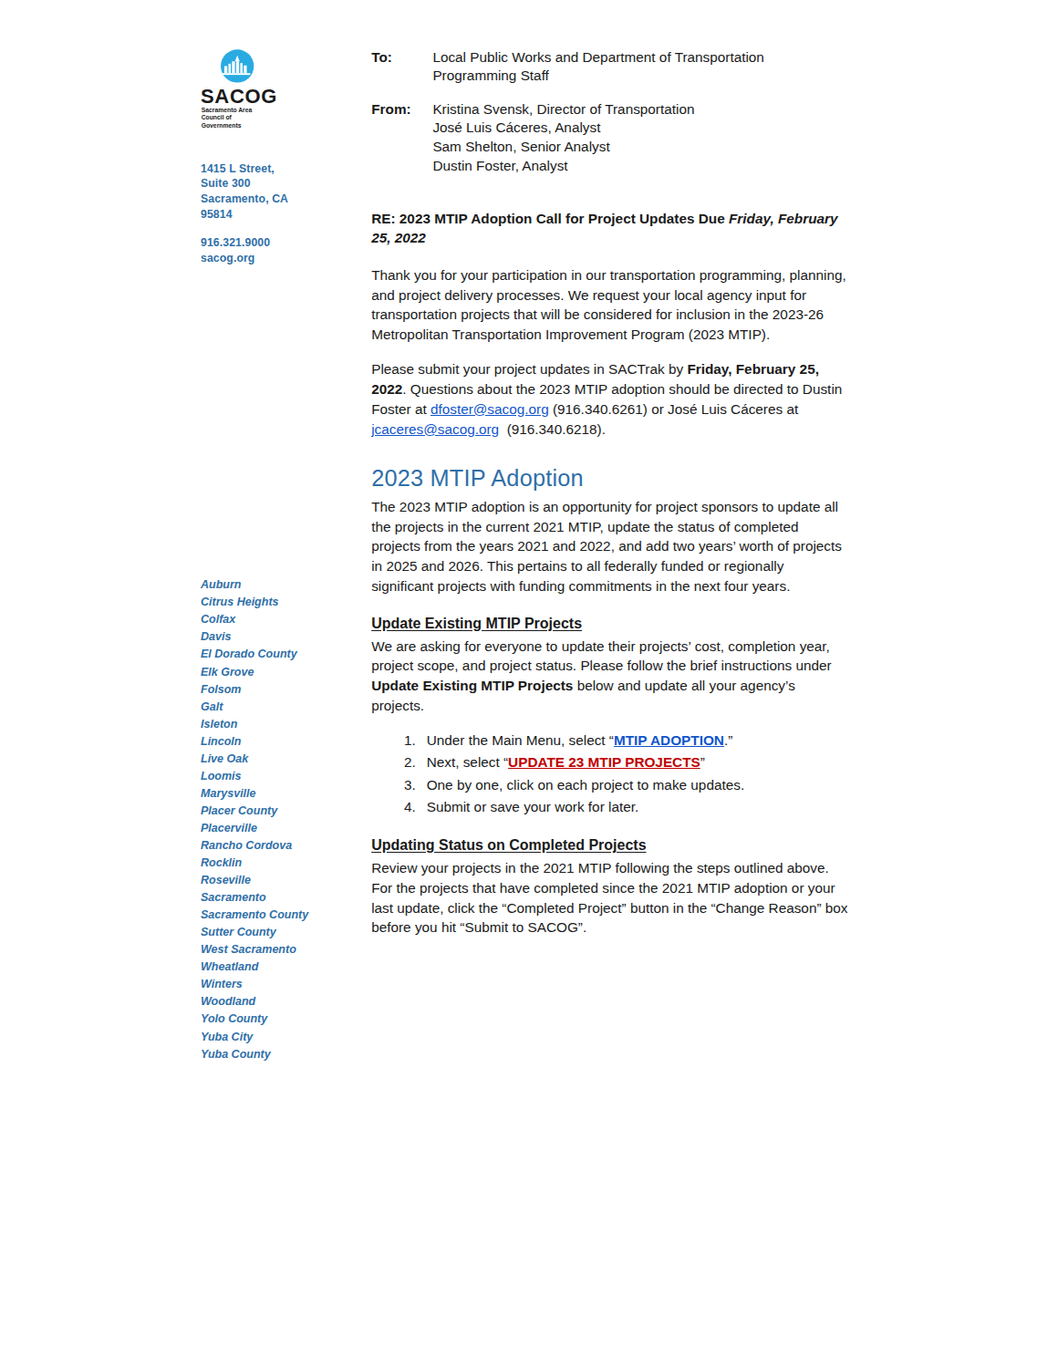SACOG Sacramento Area Council of Governments
1415 L Street,
Suite 300
Sacramento, CA
95814
916.321.9000
sacog.org
Auburn
Citrus Heights
Colfax
Davis
El Dorado County
Elk Grove
Folsom
Galt
Isleton
Lincoln
Live Oak
Loomis
Marysville
Placer County
Placerville
Rancho Cordova
Rocklin
Roseville
Sacramento
Sacramento County
Sutter County
West Sacramento
Wheatland
Winters
Woodland
Yolo County
Yuba City
Yuba County
| To: | Local Public Works and Department of Transportation Programming Staff |
| From: | Kristina Svensk, Director of Transportation José Luis Cáceres, Analyst Sam Shelton, Senior Analyst Dustin Foster, Analyst |
RE: 2023 MTIP Adoption Call for Project Updates Due Friday, February 25, 2022
Thank you for your participation in our transportation programming, planning, and project delivery processes. We request your local agency input for transportation projects that will be considered for inclusion in the 2023-26 Metropolitan Transportation Improvement Program (2023 MTIP).
Please submit your project updates in SACTrak by Friday, February 25, 2022. Questions about the 2023 MTIP adoption should be directed to Dustin Foster at dfoster@sacog.org (916.340.6261) or José Luis Cáceres at jcaceres@sacog.org (916.340.6218).
2023 MTIP Adoption
The 2023 MTIP adoption is an opportunity for project sponsors to update all the projects in the current 2021 MTIP, update the status of completed projects from the years 2021 and 2022, and add two years’ worth of projects in 2025 and 2026. This pertains to all federally funded or regionally significant projects with funding commitments in the next four years.
Update Existing MTIP Projects
We are asking for everyone to update their projects’ cost, completion year, project scope, and project status. Please follow the brief instructions under Update Existing MTIP Projects below and update all your agency’s projects.
Under the Main Menu, select “MTIP ADOPTION.”
Next, select “UPDATE 23 MTIP PROJECTS”
One by one, click on each project to make updates.
Submit or save your work for later.
Updating Status on Completed Projects
Review your projects in the 2021 MTIP following the steps outlined above. For the projects that have completed since the 2021 MTIP adoption or your last update, click the “Completed Project” button in the “Change Reason” box before you hit “Submit to SACOG”.